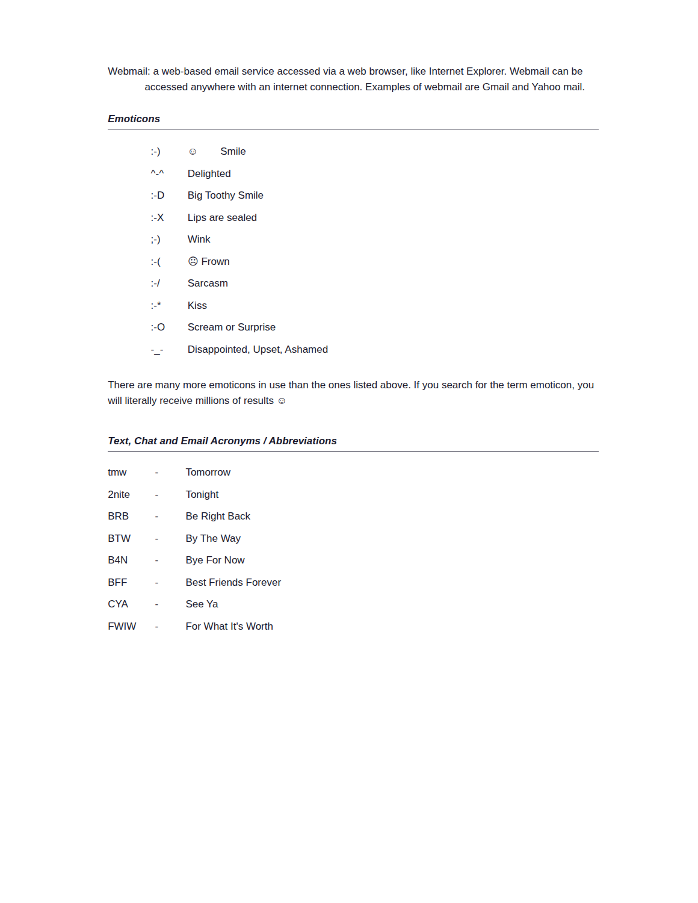Webmail: a web-based email service accessed via a web browser, like Internet Explorer. Webmail can be accessed anywhere with an internet connection. Examples of webmail are Gmail and Yahoo mail.
Emoticons
| :-) | ☺ | Smile |
| ^-^ | Delighted |
| :-D | Big Toothy Smile |
| :-X | Lips are sealed |
| ;-) | Wink |
| :-( | ☹ Frown |
| :-/ | Sarcasm |
| :-* | Kiss |
| :-O | Scream or Surprise |
| -_- | Disappointed, Upset, Ashamed |
There are many more emoticons in use than the ones listed above. If you search for the term emoticon, you will literally receive millions of results ☺
Text, Chat and Email Acronyms / Abbreviations
| tmw | - | Tomorrow |
| 2nite | - | Tonight |
| BRB | - | Be Right Back |
| BTW | - | By The Way |
| B4N | - | Bye For Now |
| BFF | - | Best Friends Forever |
| CYA | - | See Ya |
| FWIW | - | For What It's Worth |